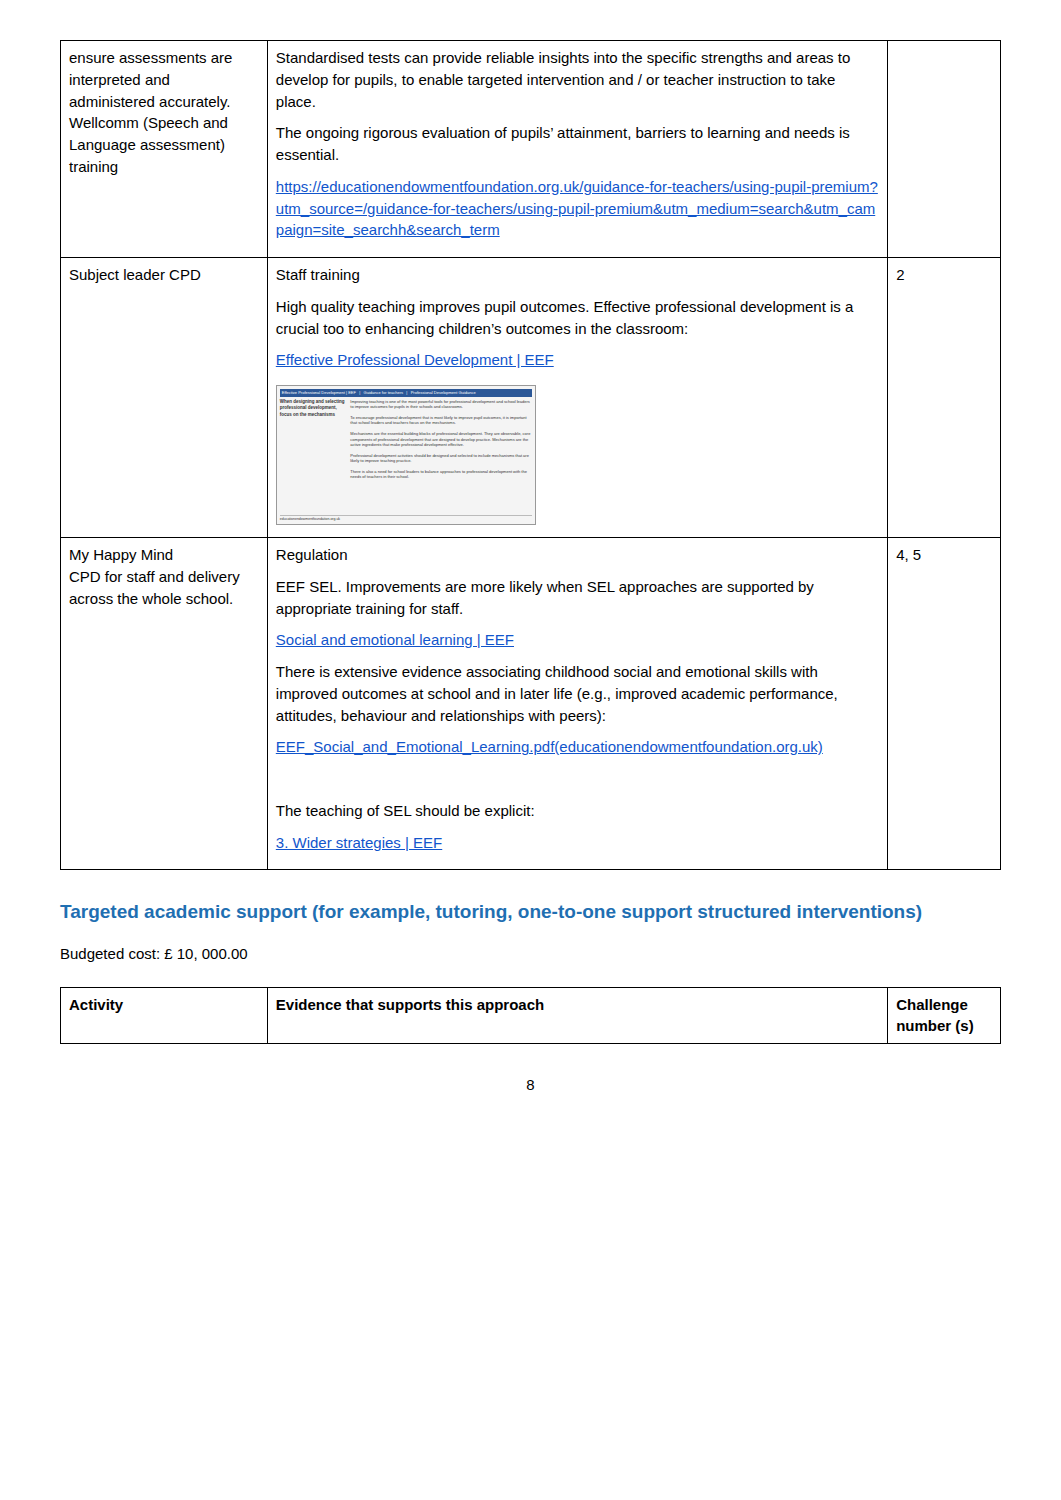| ensure assessments are interpreted and administered accurately. Wellcomm (Speech and Language assessment) training | Standardised tests can provide reliable insights into the specific strengths and areas to develop for pupils, to enable targeted intervention and / or teacher instruction to take place. The ongoing rigorous evaluation of pupils’ attainment, barriers to learning and needs is essential. https://educationendowmentfoundation.org.uk/guidance-for-teachers/using-pupil-premium?utm_source=/guidance-for-teachers/using-pupil-premium&utm_medium=search&utm_campaign=site_searchh&search_term | |
| Subject leader CPD | Staff training High quality teaching improves pupil outcomes. Effective professional development is a crucial too to enhancing children’s outcomes in the classroom: Effective Professional Development / EEF Effective Professional Development / EEF / Guidance for teachers / Professional Development Guidance When designing and selecting professional development, focus on the mechanisms Improving teaching is one of the most powerful tools for professional development and school leaders to improve outcomes for pupils in their schools and classrooms. To encourage professional development that is most likely to improve pupil outcomes, it is important that school leaders and teachers focus on the mechanisms. Mechanisms are the essential building blocks of professional development. They are observable, core components of professional development that are designed to develop practice. Mechanisms are the active ingredients that make professional development effective. Professional development activities should be designed and selected to include mechanisms that are likely to improve teaching practice. There is also a need for school leaders to balance approaches to professional development with the needs of teachers in their school. educationendowmentfoundation.org.uk | 2 |
| My Happy Mind CPD for staff and delivery across the whole school. | Regulation EEF SEL. Improvements are more likely when SEL approaches are supported by appropriate training for staff. Social and emotional learning / EEF There is extensive evidence associating childhood social and emotional skills with improved outcomes at school and in later life (e.g., improved academic performance, attitudes, behaviour and relationships with peers): EEF_Social_and_Emotional_Learning.pdf(educationendowmentfoundation.org.uk) The teaching of SEL should be explicit: 3. Wider strategies / EEF | 4, 5 |
Targeted academic support (for example, tutoring, one-to-one support structured interventions)
Budgeted cost: £ 10, 000.00
| Activity | Evidence that supports this approach | Challenge number (s) |
| --- | --- | --- |
8